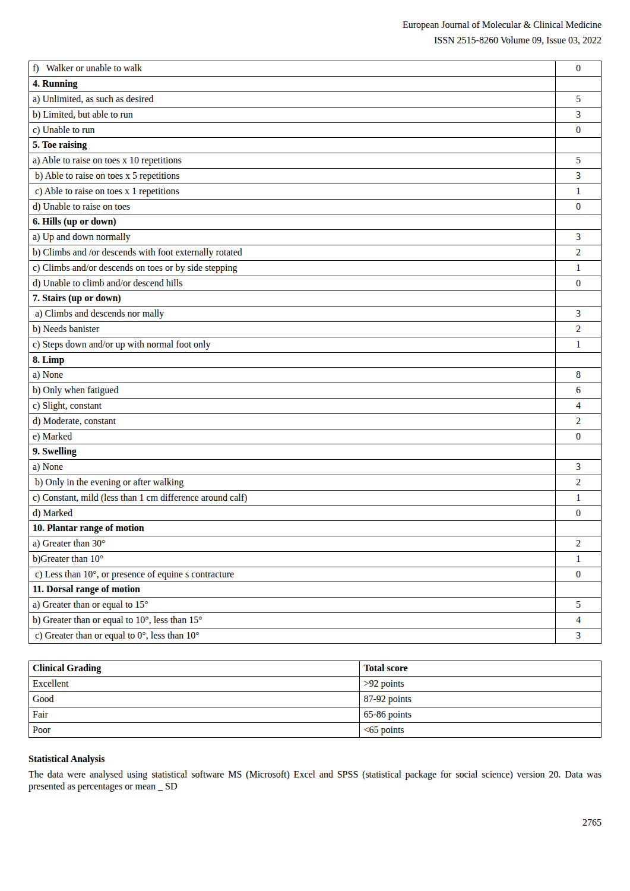European Journal of Molecular & Clinical Medicine
ISSN 2515-8260 Volume 09, Issue 03, 2022
| f) Walker or unable to walk | 0 |
| 4. Running | |
| a) Unlimited, as such as desired | 5 |
| b) Limited, but able to run | 3 |
| c) Unable to run | 0 |
| 5. Toe raising | |
| a) Able to raise on toes x 10 repetitions | 5 |
| b) Able to raise on toes x 5 repetitions | 3 |
| c) Able to raise on toes x 1 repetitions | 1 |
| d) Unable to raise on toes | 0 |
| 6. Hills (up or down) | |
| a) Up and down normally | 3 |
| b) Climbs and /or descends with foot externally rotated | 2 |
| c) Climbs and/or descends on toes or by side stepping | 1 |
| d) Unable to climb and/or descend hills | 0 |
| 7. Stairs (up or down) | |
| a) Climbs and descends nor mally | 3 |
| b) Needs banister | 2 |
| c) Steps down and/or up with normal foot only | 1 |
| 8. Limp | |
| a) None | 8 |
| b) Only when fatigued | 6 |
| c) Slight, constant | 4 |
| d) Moderate, constant | 2 |
| e) Marked | 0 |
| 9. Swelling | |
| a) None | 3 |
| b) Only in the evening or after walking | 2 |
| c) Constant, mild (less than 1 cm difference around calf) | 1 |
| d) Marked | 0 |
| 10. Plantar range of motion | |
| a) Greater than 30° | 2 |
| b)Greater than 10° | 1 |
| c) Less than 10°, or presence of equine s contracture | 0 |
| 11. Dorsal range of motion | |
| a) Greater than or equal to 15° | 5 |
| b) Greater than or equal to 10°, less than 15° | 4 |
| c) Greater than or equal to 0°, less than 10° | 3 |
| Clinical Grading | Total score |
| --- | --- |
| Excellent | >92 points |
| Good | 87-92 points |
| Fair | 65-86 points |
| Poor | <65 points |
Statistical Analysis
The data were analysed using statistical software MS (Microsoft) Excel and SPSS (statistical package for social science) version 20. Data was presented as percentages or mean _ SD
2765